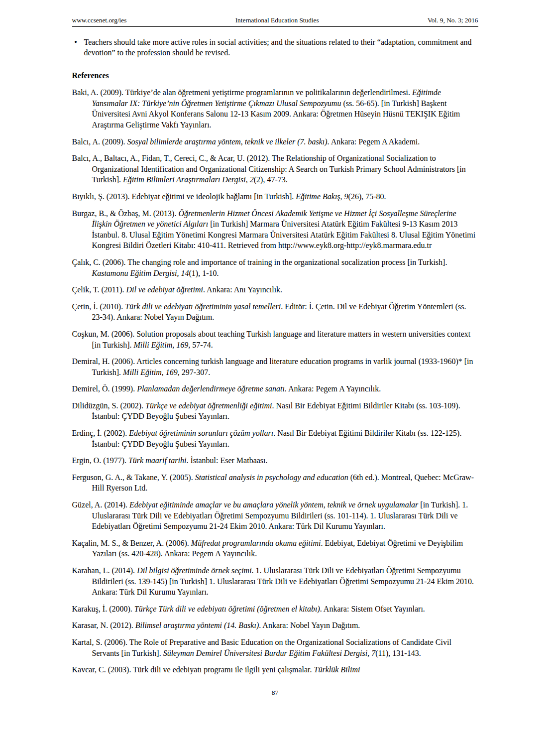www.ccsenet.org/ies International Education Studies Vol. 9, No. 3; 2016
Teachers should take more active roles in social activities; and the situations related to their “adaptation, commitment and devotion” to the profession should be revised.
References
Baki, A. (2009). Türkiye’de alan öğretmeni yetiştirme programlarının ve politikalarının değerlendirilmesi. Eğitimde Yansımalar IX: Türkiye’nin Öğretmen Yetiştirme Çıkmazı Ulusal Sempozyumu (ss. 56-65). [in Turkish] Başkent Üniversitesi Avni Akyol Konferans Salonu 12-13 Kasım 2009. Ankara: Öğretmen Hüseyin Hüsnü TEKIŞIK Eğitim Araştırma Geliştirme Vakfı Yayınları.
Balcı, A. (2009). Sosyal bilimlerde araştırma yöntem, teknik ve ilkeler (7. baskı). Ankara: Pegem A Akademi.
Balcı, A., Baltacı, A., Fidan, T., Cereci, C., & Acar, U. (2012). The Relationship of Organizational Socialization to Organizational Identification and Organizational Citizenship: A Search on Turkish Primary School Administrators [in Turkish]. Eğitim Bilimleri Araştırmaları Dergisi, 2(2), 47-73.
Bıyıklı, Ş. (2013). Edebiyat eğitimi ve ideolojik bağlamı [in Turkish]. Eğitime Bakış, 9(26), 75-80.
Burgaz, B., & Özbaş, M. (2013). Öğretmenlerin Hizmet Öncesi Akademik Yetişme ve Hizmet İçi Sosyalleşme Süreçlerine İlişkin Öğretmen ve yönetici Algıları [in Turkish] Marmara Üniversitesi Atatürk Eğitim Fakültesi 9-13 Kasım 2013 İstanbul. 8. Ulusal Eğitim Yönetimi Kongresi Marmara Üniversitesi Atatürk Eğitim Fakültesi 8. Ulusal Eğitim Yönetimi Kongresi Bildiri Özetleri Kitabı: 410-411. Retrieved from http://www.eyk8.org-http://eyk8.marmara.edu.tr
Çalık, C. (2006). The changing role and importance of training in the organizational socalization process [in Turkish]. Kastamonu Eğitim Dergisi, 14(1), 1-10.
Çelik, T. (2011). Dil ve edebiyat öğretimi. Ankara: Anı Yayıncılık.
Çetin, İ. (2010). Türk dili ve edebiyatı öğretiminin yasal temelleri. Editör: İ. Çetin. Dil ve Edebiyat Öğretim Yöntemleri (ss. 23-34). Ankara: Nobel Yayın Dağıtım.
Coşkun, M. (2006). Solution proposals about teaching Turkish language and literature matters in western universities context [in Turkish]. Milli Eğitim, 169, 57-74.
Demiral, H. (2006). Articles concerning turkish language and literature education programs in varlik journal (1933-1960)* [in Turkish]. Milli Eğitim, 169, 297-307.
Demirel, Ö. (1999). Planlamadan değerlendirmeye öğretme sanatı. Ankara: Pegem A Yayıncılık.
Dilidüzgün, S. (2002). Türkçe ve edebiyat öğretmenliği eğitimi. Nasıl Bir Edebiyat Eğitimi Bildiriler Kitabı (ss. 103-109). İstanbul: ÇYDD Beyoğlu Şubesi Yayınları.
Erdinç, İ. (2002). Edebiyat öğretiminin sorunları çözüm yolları. Nasıl Bir Edebiyat Eğitimi Bildiriler Kitabı (ss. 122-125). İstanbul: ÇYDD Beyoğlu Şubesi Yayınları.
Ergin, O. (1977). Türk maarif tarihi. İstanbul: Eser Matbaası.
Ferguson, G. A., & Takane, Y. (2005). Statistical analysis in psychology and education (6th ed.). Montreal, Quebec: McGraw-Hill Ryerson Ltd.
Güzel, A. (2014). Edebiyat eğitiminde amaçlar ve bu amaçlara yönelik yöntem, teknik ve örnek uygulamalar [in Turkish]. 1. Uluslararası Türk Dili ve Edebiyatları Öğretimi Sempozyumu Bildirileri (ss. 101-114). 1. Uluslararası Türk Dili ve Edebiyatları Öğretimi Sempozyumu 21-24 Ekim 2010. Ankara: Türk Dil Kurumu Yayınları.
Kaçalin, M. S., & Benzer, A. (2006). Müfredat programlarında okuma eğitimi. Edebiyat, Edebiyat Öğretimi ve Deyişbilim Yazıları (ss. 420-428). Ankara: Pegem A Yayıncılık.
Karahan, L. (2014). Dil bilgisi öğretiminde örnek seçimi. 1. Uluslararası Türk Dili ve Edebiyatları Öğretimi Sempozyumu Bildirileri (ss. 139-145) [in Turkish] 1. Uluslararası Türk Dili ve Edebiyatları Öğretimi Sempozyumu 21-24 Ekim 2010. Ankara: Türk Dil Kurumu Yayınları.
Karakuş, İ. (2000). Türkçe Türk dili ve edebiyatı öğretimi (öğretmen el kitabı). Ankara: Sistem Ofset Yayınları.
Karasar, N. (2012). Bilimsel araştırma yöntemi (14. Baskı). Ankara: Nobel Yayın Dağıtım.
Kartal, S. (2006). The Role of Preparative and Basic Education on the Organizational Socializations of Candidate Civil Servants [in Turkish]. Süleyman Demirel Üniversitesi Burdur Eğitim Fakültesi Dergisi, 7(11), 131-143.
Kavcar, C. (2003). Türk dili ve edebiyatı programı ile ilgili yeni çalışmalar. Türklük Bilimi
87